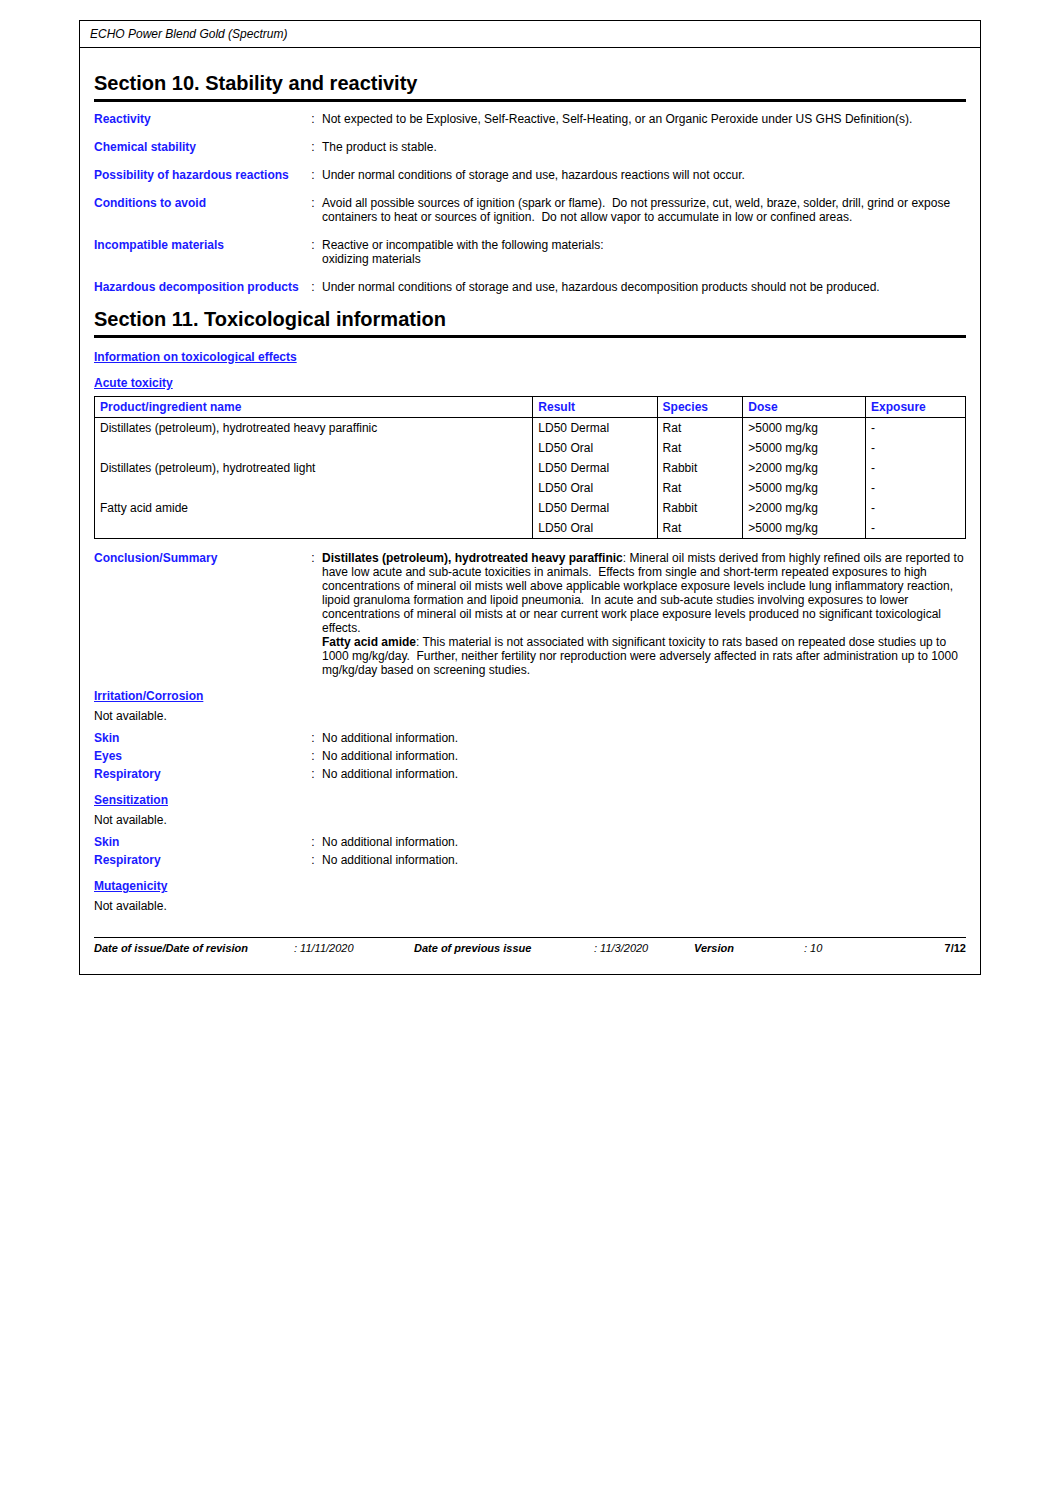ECHO Power Blend Gold (Spectrum)
Section 10. Stability and reactivity
Reactivity
:
Not expected to be Explosive, Self-Reactive, Self-Heating, or an Organic Peroxide under US GHS Definition(s).
Chemical stability
:
The product is stable.
Possibility of hazardous reactions
:
Under normal conditions of storage and use, hazardous reactions will not occur.
Conditions to avoid
:
Avoid all possible sources of ignition (spark or flame). Do not pressurize, cut, weld, braze, solder, drill, grind or expose containers to heat or sources of ignition. Do not allow vapor to accumulate in low or confined areas.
Incompatible materials
:
Reactive or incompatible with the following materials:
oxidizing materials
Hazardous decomposition products
:
Under normal conditions of storage and use, hazardous decomposition products should not be produced.
Section 11. Toxicological information
Information on toxicological effects
Acute toxicity
| Product/ingredient name | Result | Species | Dose | Exposure |
| --- | --- | --- | --- | --- |
| Distillates (petroleum), hydrotreated heavy paraffinic | LD50 Dermal | Rat | >5000 mg/kg | - |
| | LD50 Oral | Rat | >5000 mg/kg | - |
| Distillates (petroleum), hydrotreated light | LD50 Dermal | Rabbit | >2000 mg/kg | - |
| | LD50 Oral | Rat | >5000 mg/kg | - |
| Fatty acid amide | LD50 Dermal | Rabbit | >2000 mg/kg | - |
| | LD50 Oral | Rat | >5000 mg/kg | - |
Conclusion/Summary
:
Distillates (petroleum), hydrotreated heavy paraffinic: Mineral oil mists derived from highly refined oils are reported to have low acute and sub-acute toxicities in animals. Effects from single and short-term repeated exposures to high concentrations of mineral oil mists well above applicable workplace exposure levels include lung inflammatory reaction, lipoid granuloma formation and lipoid pneumonia. In acute and sub-acute studies involving exposures to lower concentrations of mineral oil mists at or near current work place exposure levels produced no significant toxicological effects.
Fatty acid amide: This material is not associated with significant toxicity to rats based on repeated dose studies up to 1000 mg/kg/day. Further, neither fertility nor reproduction were adversely affected in rats after administration up to 1000 mg/kg/day based on screening studies.
Irritation/Corrosion
Not available.
Skin: No additional information.
Eyes: No additional information.
Respiratory: No additional information.
Sensitization
Not available.
Skin: No additional information.
Respiratory: No additional information.
Mutagenicity
Not available.
Date of issue/Date of revision
: 11/11/2020
Date of previous issue
: 11/3/2020
Version
: 10
7/12